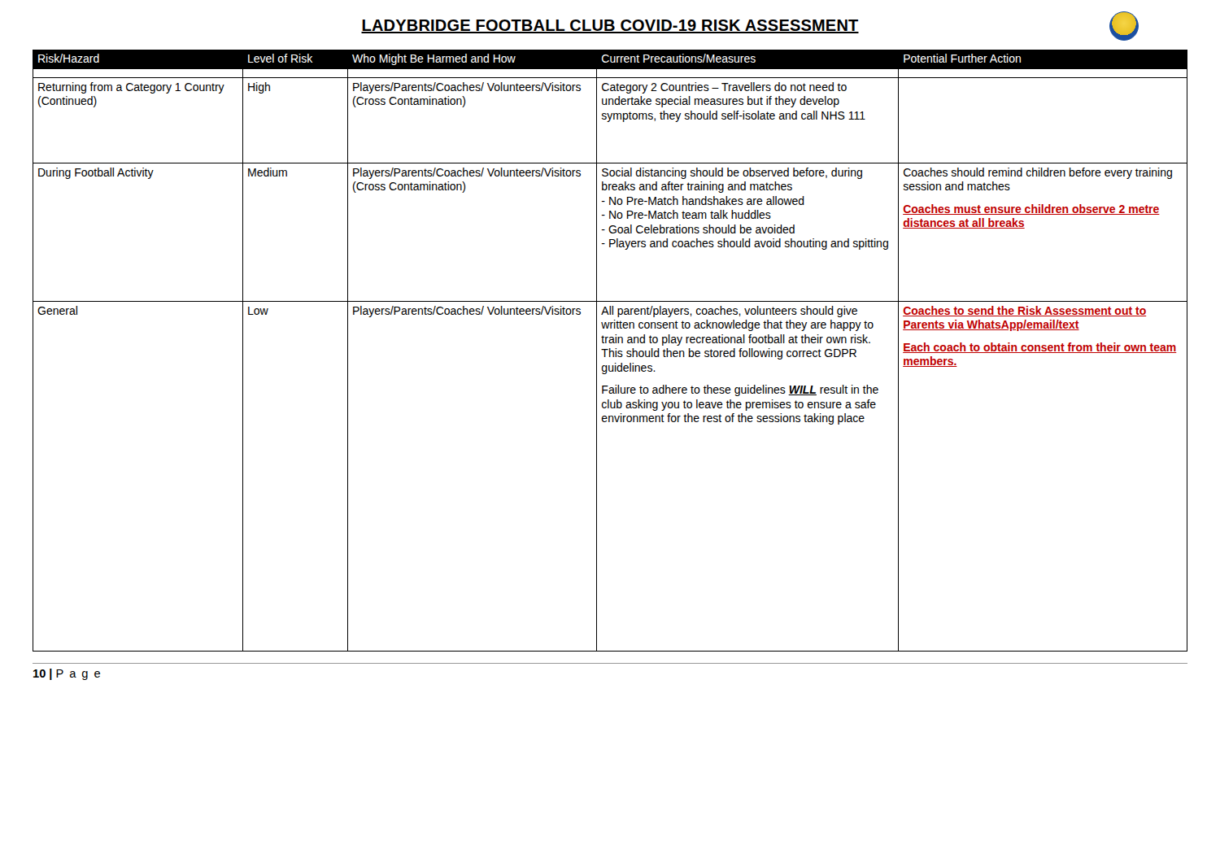LADYBRIDGE FOOTBALL CLUB COVID-19 RISK ASSESSMENT
| Risk/Hazard | Level of Risk | Who Might Be Harmed and How | Current Precautions/Measures | Potential Further Action |
| --- | --- | --- | --- | --- |
| Returning from a Category 1 Country (Continued) | High | Players/Parents/Coaches/ Volunteers/Visitors (Cross Contamination) | Category 2 Countries – Travellers do not need to undertake special measures but if they develop symptoms, they should self-isolate and call NHS 111 | |
| During Football Activity | Medium | Players/Parents/Coaches/ Volunteers/Visitors (Cross Contamination) | Social distancing should be observed before, during breaks and after training and matches - No Pre-Match handshakes are allowed - No Pre-Match team talk huddles - Goal Celebrations should be avoided - Players and coaches should avoid shouting and spitting | Coaches should remind children before every training session and matches Coaches must ensure children observe 2 metre distances at all breaks |
| General | Low | Players/Parents/Coaches/ Volunteers/Visitors | All parent/players, coaches, volunteers should give written consent to acknowledge that they are happy to train and to play recreational football at their own risk. This should then be stored following correct GDPR guidelines. Failure to adhere to these guidelines WILL result in the club asking you to leave the premises to ensure a safe environment for the rest of the sessions taking place | Coaches to send the Risk Assessment out to Parents via WhatsApp/email/text Each coach to obtain consent from their own team members. |
10 | P a g e